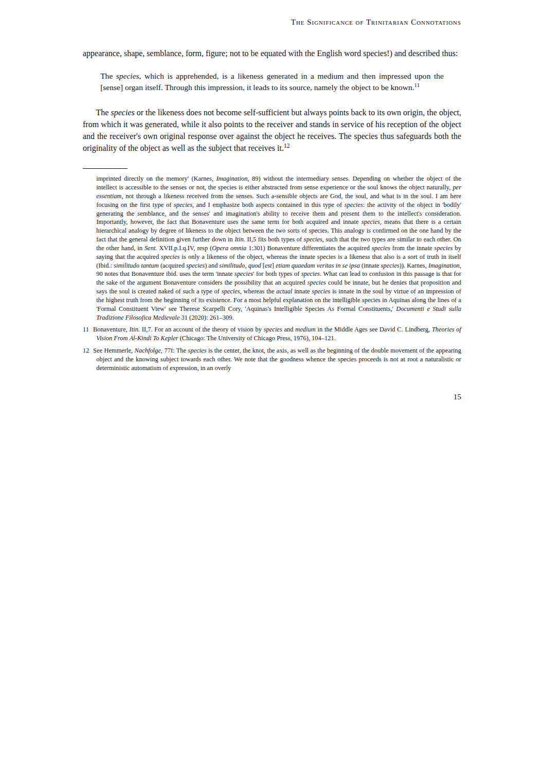The Significance of Trinitarian Connotations
appearance, shape, semblance, form, figure; not to be equated with the English word species!) and described thus:
The species, which is apprehended, is a likeness generated in a medium and then impressed upon the [sense] organ itself. Through this impression, it leads to its source, namely the object to be known.11
The species or the likeness does not become self-sufficient but always points back to its own origin, the object, from which it was generated, while it also points to the receiver and stands in service of his reception of the object and the receiver's own original response over against the object he receives. The species thus safeguards both the originality of the object as well as the subject that receives it.12
imprinted directly on the memory' (Karnes, Imagination, 89) without the intermediary senses. Depending on whether the object of the intellect is accessible to the senses or not, the species is either abstracted from sense experience or the soul knows the object naturally, per essentiam, not through a likeness received from the senses. Such a-sensible objects are God, the soul, and what is in the soul. I am here focusing on the first type of species, and I emphasize both aspects contained in this type of species: the activity of the object in 'bodily' generating the semblance, and the senses' and imagination's ability to receive them and present them to the intellect's consideration. Importantly, however, the fact that Bonaventure uses the same term for both acquired and innate species, means that there is a certain hierarchical analogy by degree of likeness to the object between the two sorts of species. This analogy is confirmed on the one hand by the fact that the general definition given further down in Itin. II,5 fits both types of species, such that the two types are similar to each other. On the other hand, in Sent. XVII.p.I.q.IV, resp (Opera omnia 1:301) Bonaventure differentiates the acquired species from the innate species by saying that the acquired species is only a likeness of the object, whereas the innate species is a likeness that also is a sort of truth in itself (Ibid.: similitudo tantum (acquired species) and similitudo, quod [est] etiam quaedam veritas in se ipsa (innate species)). Karnes, Imagination, 90 notes that Bonaventure ibid. uses the term 'innate species' for both types of species. What can lead to confusion in this passage is that for the sake of the argument Bonaventure considers the possibility that an acquired species could be innate, but he denies that proposition and says the soul is created naked of such a type of species, whereas the actual innate species is innate in the soul by virtue of an impression of the highest truth from the beginning of its existence. For a most helpful explanation on the intelligible species in Aquinas along the lines of a 'Formal Constituent View' see Therese Scarpelli Cory, 'Aquinas's Intelligible Species As Formal Constituents,' Documenti e Studi sulla Tradizione Filosofica Medievale 31 (2020): 261–309.
11 Bonaventure, Itin. II,7. For an account of the theory of vision by species and medium in the Middle Ages see David C. Lindberg, Theories of Vision From Al-Kindi To Kepler (Chicago: The University of Chicago Press, 1976), 104–121.
12 See Hemmerle, Nachfolge, 77f: The species is the center, the knot, the axis, as well as the beginning of the double movement of the appearing object and the knowing subject towards each other. We note that the goodness whence the species proceeds is not at root a naturalistic or deterministic automatism of expression, in an overly
15